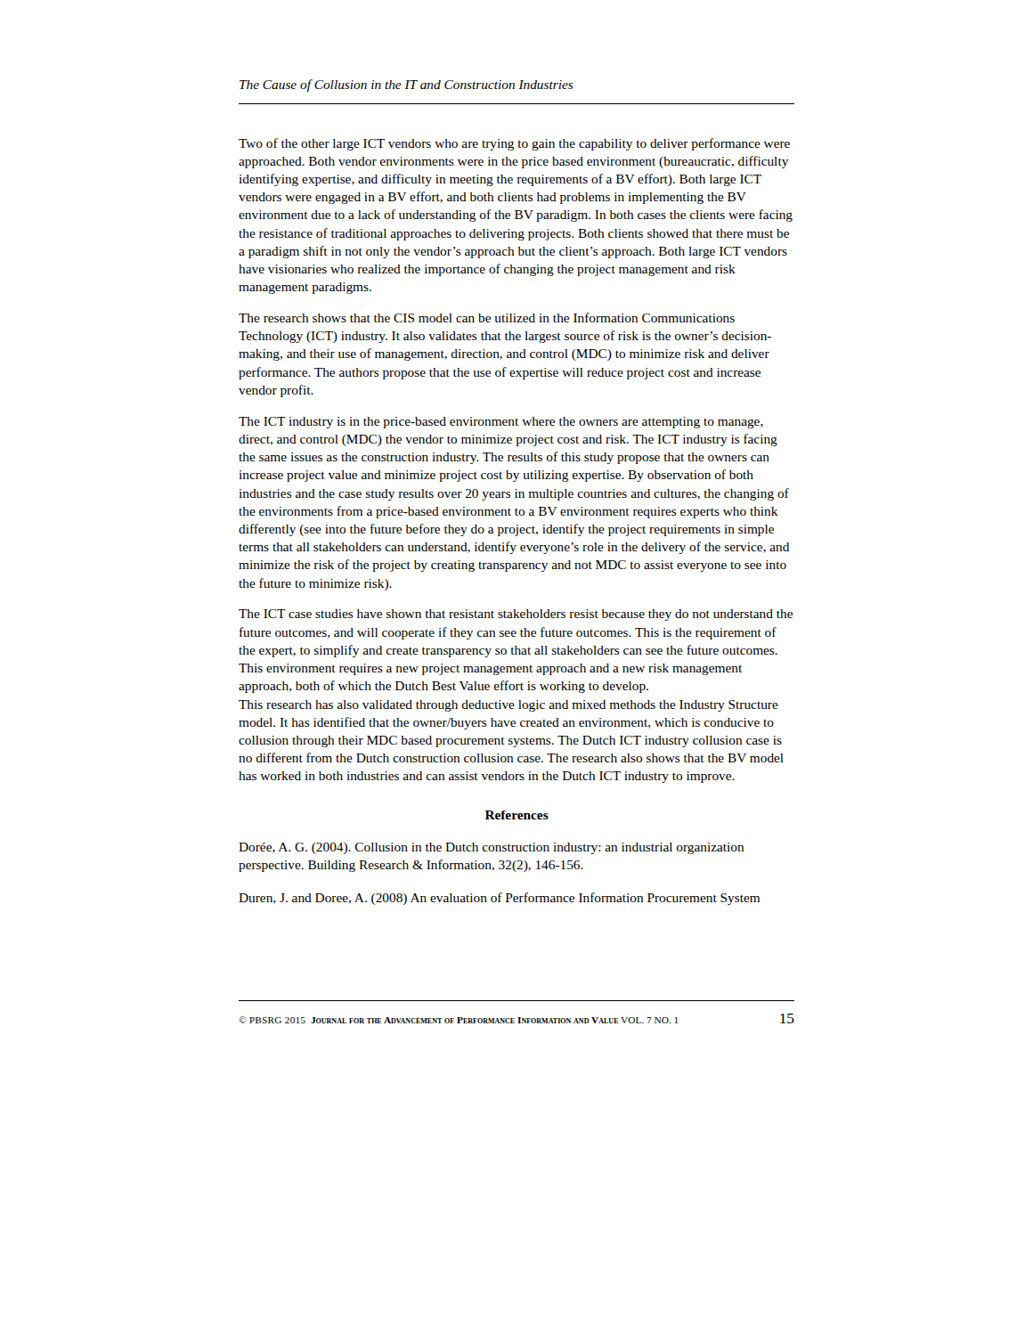The Cause of Collusion in the IT and Construction Industries
Two of the other large ICT vendors who are trying to gain the capability to deliver performance were approached. Both vendor environments were in the price based environment (bureaucratic, difficulty identifying expertise, and difficulty in meeting the requirements of a BV effort). Both large ICT vendors were engaged in a BV effort, and both clients had problems in implementing the BV environment due to a lack of understanding of the BV paradigm. In both cases the clients were facing the resistance of traditional approaches to delivering projects. Both clients showed that there must be a paradigm shift in not only the vendor’s approach but the client’s approach. Both large ICT vendors have visionaries who realized the importance of changing the project management and risk management paradigms.
The research shows that the CIS model can be utilized in the Information Communications Technology (ICT) industry. It also validates that the largest source of risk is the owner’s decision-making, and their use of management, direction, and control (MDC) to minimize risk and deliver performance. The authors propose that the use of expertise will reduce project cost and increase vendor profit.
The ICT industry is in the price-based environment where the owners are attempting to manage, direct, and control (MDC) the vendor to minimize project cost and risk. The ICT industry is facing the same issues as the construction industry. The results of this study propose that the owners can increase project value and minimize project cost by utilizing expertise. By observation of both industries and the case study results over 20 years in multiple countries and cultures, the changing of the environments from a price-based environment to a BV environment requires experts who think differently (see into the future before they do a project, identify the project requirements in simple terms that all stakeholders can understand, identify everyone’s role in the delivery of the service, and minimize the risk of the project by creating transparency and not MDC to assist everyone to see into the future to minimize risk).
The ICT case studies have shown that resistant stakeholders resist because they do not understand the future outcomes, and will cooperate if they can see the future outcomes. This is the requirement of the expert, to simplify and create transparency so that all stakeholders can see the future outcomes. This environment requires a new project management approach and a new risk management approach, both of which the Dutch Best Value effort is working to develop.
This research has also validated through deductive logic and mixed methods the Industry Structure model. It has identified that the owner/buyers have created an environment, which is conducive to collusion through their MDC based procurement systems. The Dutch ICT industry collusion case is no different from the Dutch construction collusion case. The research also shows that the BV model has worked in both industries and can assist vendors in the Dutch ICT industry to improve.
References
Dorée, A. G. (2004). Collusion in the Dutch construction industry: an industrial organization perspective. Building Research & Information, 32(2), 146-156.
Duren, J. and Doree, A. (2008) An evaluation of Performance Information Procurement System
© PBSRG 2015 Journal for the Advancement of Performance Information and Value VOL. 7 NO. 1 15